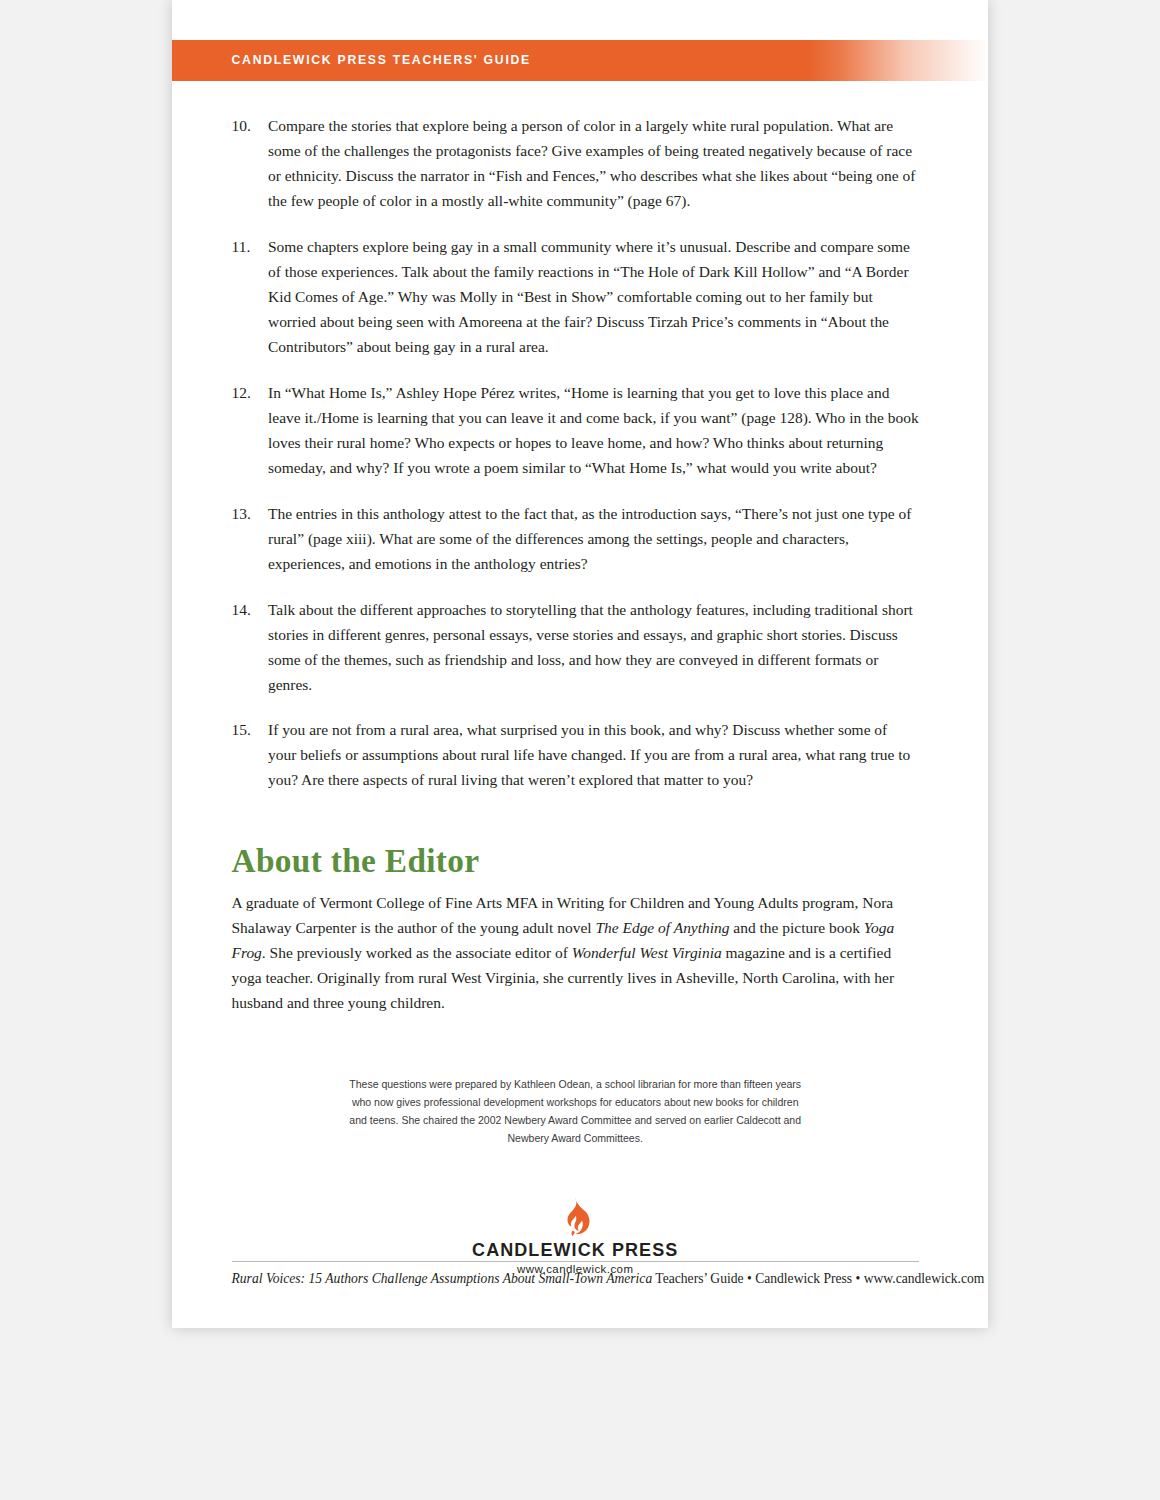Candlewick Press Teachers' Guide
10. Compare the stories that explore being a person of color in a largely white rural population. What are some of the challenges the protagonists face? Give examples of being treated negatively because of race or ethnicity. Discuss the narrator in “Fish and Fences,” who describes what she likes about “being one of the few people of color in a mostly all-white community” (page 67).
11. Some chapters explore being gay in a small community where it’s unusual. Describe and compare some of those experiences. Talk about the family reactions in “The Hole of Dark Kill Hollow” and “A Border Kid Comes of Age.” Why was Molly in “Best in Show” comfortable coming out to her family but worried about being seen with Amoreena at the fair? Discuss Tirzah Price’s comments in “About the Contributors” about being gay in a rural area.
12. In “What Home Is,” Ashley Hope Pérez writes, “Home is learning that you get to love this place and leave it./Home is learning that you can leave it and come back, if you want” (page 128). Who in the book loves their rural home? Who expects or hopes to leave home, and how? Who thinks about returning someday, and why? If you wrote a poem similar to “What Home Is,” what would you write about?
13. The entries in this anthology attest to the fact that, as the introduction says, “There’s not just one type of rural” (page xiii). What are some of the differences among the settings, people and characters, experiences, and emotions in the anthology entries?
14. Talk about the different approaches to storytelling that the anthology features, including traditional short stories in different genres, personal essays, verse stories and essays, and graphic short stories. Discuss some of the themes, such as friendship and loss, and how they are conveyed in different formats or genres.
15. If you are not from a rural area, what surprised you in this book, and why? Discuss whether some of your beliefs or assumptions about rural life have changed. If you are from a rural area, what rang true to you? Are there aspects of rural living that weren’t explored that matter to you?
About the Editor
A graduate of Vermont College of Fine Arts MFA in Writing for Children and Young Adults program, Nora Shalaway Carpenter is the author of the young adult novel The Edge of Anything and the picture book Yoga Frog. She previously worked as the associate editor of Wonderful West Virginia magazine and is a certified yoga teacher. Originally from rural West Virginia, she currently lives in Asheville, North Carolina, with her husband and three young children.
These questions were prepared by Kathleen Odean, a school librarian for more than fifteen years who now gives professional development workshops for educators about new books for children and teens. She chaired the 2002 Newbery Award Committee and served on earlier Caldecott and Newbery Award Committees.
CANDLEWICK PRESS
www.candlewick.com
Rural Voices: 15 Authors Challenge Assumptions About Small-Town America Teachers’ Guide • Candlewick Press • www.candlewick.com • page 3